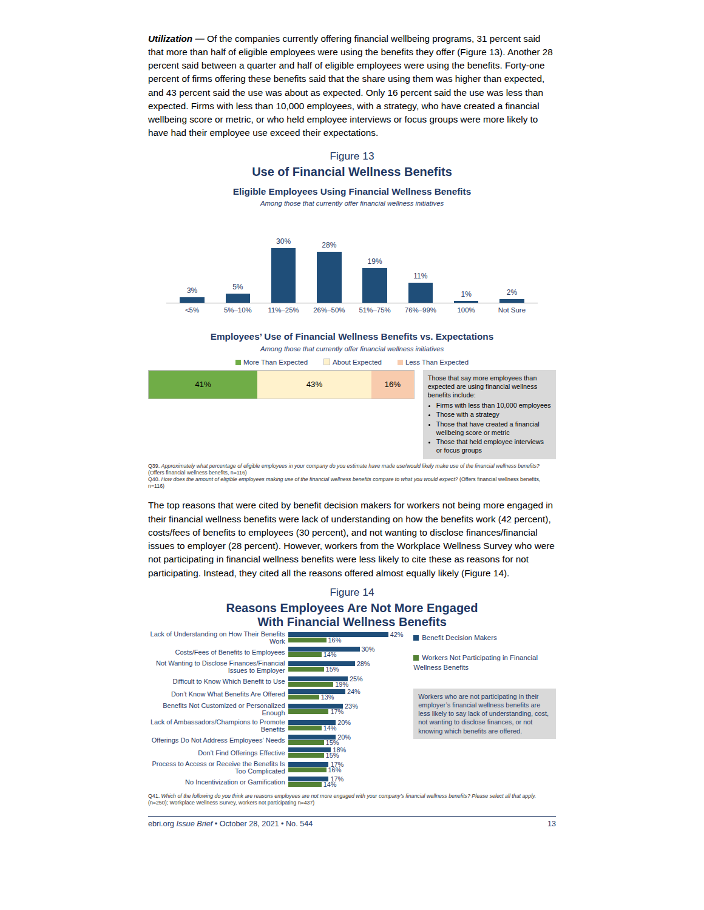Utilization — Of the companies currently offering financial wellbeing programs, 31 percent said that more than half of eligible employees were using the benefits they offer (Figure 13). Another 28 percent said between a quarter and half of eligible employees were using the benefits. Forty-one percent of firms offering these benefits said that the share using them was higher than expected, and 43 percent said the use was about as expected. Only 16 percent said the use was less than expected. Firms with less than 10,000 employees, with a strategy, who have created a financial wellbeing score or metric, or who held employee interviews or focus groups were more likely to have had their employee use exceed their expectations.
Figure 13
Use of Financial Wellness Benefits
Eligible Employees Using Financial Wellness Benefits
Among those that currently offer financial wellness initiatives
3%
5%
30%
28%
19%
11%
1%
2%
<5%
5%–10%
11%–25%
26%–50%
51%–75%
76%–99%
100%
Not Sure
Employees’ Use of Financial Wellness Benefits vs. Expectations
Among those that currently offer financial wellness initiatives
More Than Expected
About Expected
Less Than Expected
41%
43%
16%
Those that say more employees than expected are using financial wellness benefits include:
Firms with less than 10,000 employees
Those with a strategy
Those that have created a financial wellbeing score or metric
Those that held employee interviews or focus groups
Q39. Approximately what percentage of eligible employees in your company do you estimate have made use/would likely make use of the financial wellness benefits? (Offers financial wellness benefits, n=116)
Q40. How does the amount of eligible employees making use of the financial wellness benefits compare to what you would expect? (Offers financial wellness benefits, n=116)
The top reasons that were cited by benefit decision makers for workers not being more engaged in their financial wellness benefits were lack of understanding on how the benefits work (42 percent), costs/fees of benefits to employees (30 percent), and not wanting to disclose finances/financial issues to employer (28 percent). However, workers from the Workplace Wellness Survey who were not participating in financial wellness benefits were less likely to cite these as reasons for not participating. Instead, they cited all the reasons offered almost equally likely (Figure 14).
Figure 14
Reasons Employees Are Not More Engaged
With Financial Wellness Benefits
Lack of Understanding on How Their Benefits Work
42%
16%
Costs/Fees of Benefits to Employees
30%
14%
Not Wanting to Disclose Finances/Financial Issues to Employer
28%
15%
Difficult to Know Which Benefit to Use
25%
19%
Don’t Know What Benefits Are Offered
24%
13%
Benefits Not Customized or Personalized Enough
23%
17%
Lack of Ambassadors/Champions to Promote Benefits
20%
14%
Offerings Do Not Address Employees’ Needs
20%
15%
Don’t Find Offerings Effective
18%
15%
Process to Access or Receive the Benefits Is Too Complicated
17%
16%
No Incentivization or Gamification
17%
14%
Benefit Decision Makers
Workers Not Participating in Financial Wellness Benefits
Workers who are not participating in their employer’s financial wellness benefits are less likely to say lack of understanding, cost, not wanting to disclose finances, or not knowing which benefits are offered.
Q41. Which of the following do you think are reasons employees are not more engaged with your company’s financial wellness benefits? Please select all that apply. (n=250); Workplace Wellness Survey, workers not participating n=437)
ebri.org Issue Brief • October 28, 2021 • No. 544
13